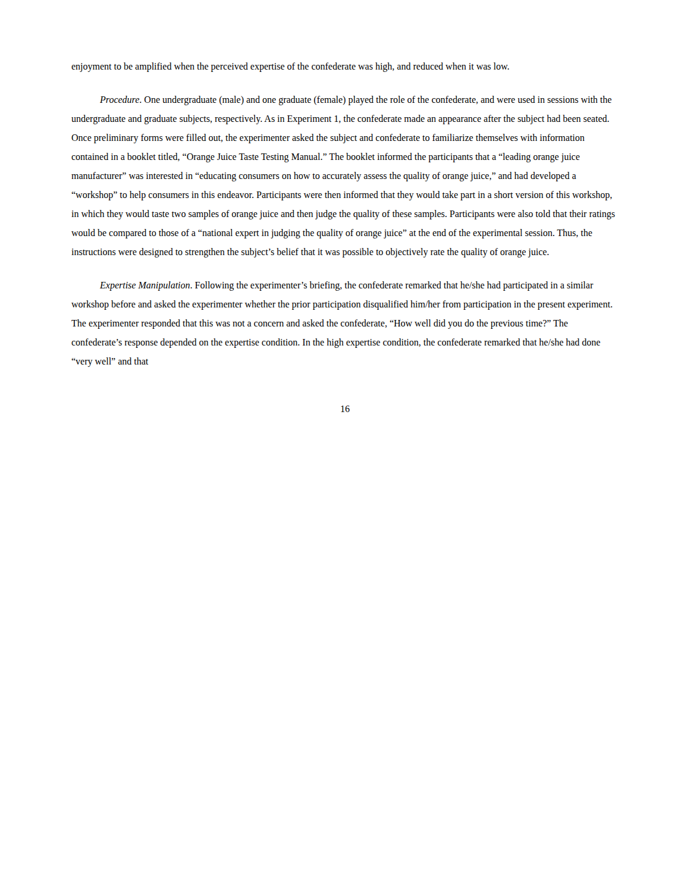enjoyment to be amplified when the perceived expertise of the confederate was high, and reduced when it was low.
Procedure. One undergraduate (male) and one graduate (female) played the role of the confederate, and were used in sessions with the undergraduate and graduate subjects, respectively. As in Experiment 1, the confederate made an appearance after the subject had been seated. Once preliminary forms were filled out, the experimenter asked the subject and confederate to familiarize themselves with information contained in a booklet titled, “Orange Juice Taste Testing Manual.” The booklet informed the participants that a “leading orange juice manufacturer” was interested in “educating consumers on how to accurately assess the quality of orange juice,” and had developed a “workshop” to help consumers in this endeavor. Participants were then informed that they would take part in a short version of this workshop, in which they would taste two samples of orange juice and then judge the quality of these samples. Participants were also told that their ratings would be compared to those of a “national expert in judging the quality of orange juice” at the end of the experimental session. Thus, the instructions were designed to strengthen the subject’s belief that it was possible to objectively rate the quality of orange juice.
Expertise Manipulation. Following the experimenter’s briefing, the confederate remarked that he/she had participated in a similar workshop before and asked the experimenter whether the prior participation disqualified him/her from participation in the present experiment. The experimenter responded that this was not a concern and asked the confederate, “How well did you do the previous time?” The confederate’s response depended on the expertise condition. In the high expertise condition, the confederate remarked that he/she had done “very well” and that
16